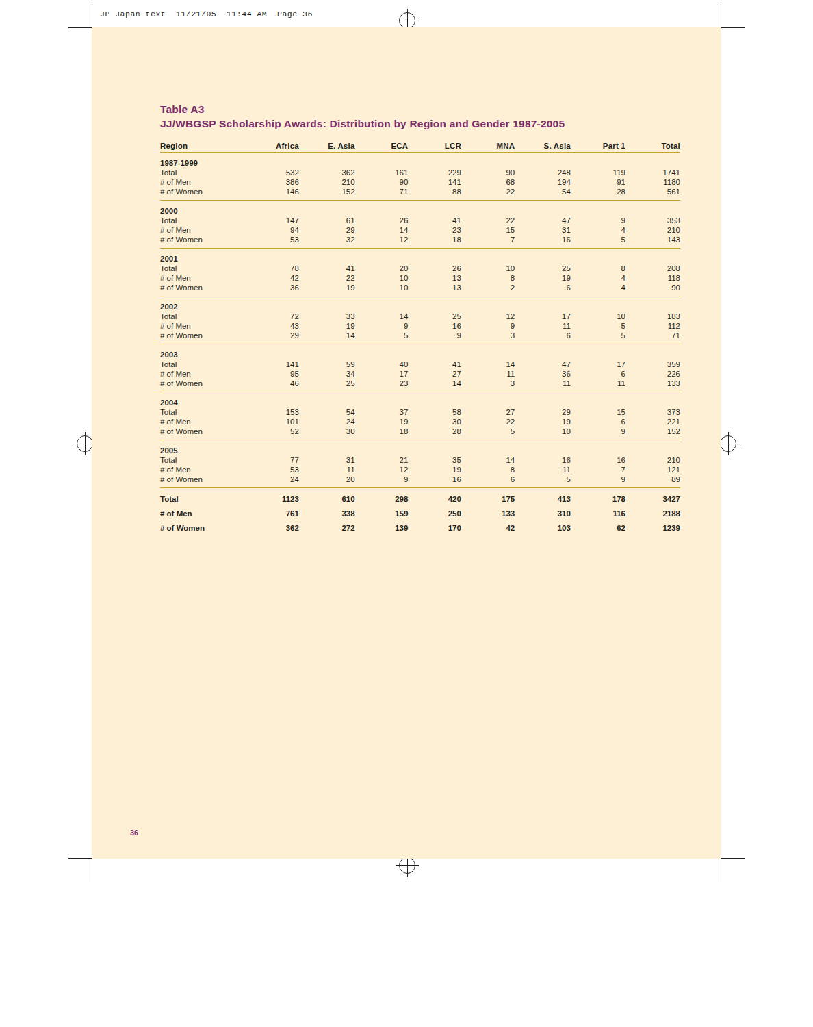JP Japan text 11/21/05 11:44 AM Page 36
Table A3
JJ/WBGSP Scholarship Awards: Distribution by Region and Gender 1987-2005
| Region | Africa | E. Asia | ECA | LCR | MNA | S. Asia | Part 1 | Total |
| --- | --- | --- | --- | --- | --- | --- | --- | --- |
| 1987-1999 | | | | | | | | |
| Total | 532 | 362 | 161 | 229 | 90 | 248 | 119 | 1741 |
| # of Men | 386 | 210 | 90 | 141 | 68 | 194 | 91 | 1180 |
| # of Women | 146 | 152 | 71 | 88 | 22 | 54 | 28 | 561 |
| 2000 | | | | | | | | |
| Total | 147 | 61 | 26 | 41 | 22 | 47 | 9 | 353 |
| # of Men | 94 | 29 | 14 | 23 | 15 | 31 | 4 | 210 |
| # of Women | 53 | 32 | 12 | 18 | 7 | 16 | 5 | 143 |
| 2001 | | | | | | | | |
| Total | 78 | 41 | 20 | 26 | 10 | 25 | 8 | 208 |
| # of Men | 42 | 22 | 10 | 13 | 8 | 19 | 4 | 118 |
| # of Women | 36 | 19 | 10 | 13 | 2 | 6 | 4 | 90 |
| 2002 | | | | | | | | |
| Total | 72 | 33 | 14 | 25 | 12 | 17 | 10 | 183 |
| # of Men | 43 | 19 | 9 | 16 | 9 | 11 | 5 | 112 |
| # of Women | 29 | 14 | 5 | 9 | 3 | 6 | 5 | 71 |
| 2003 | | | | | | | | |
| Total | 141 | 59 | 40 | 41 | 14 | 47 | 17 | 359 |
| # of Men | 95 | 34 | 17 | 27 | 11 | 36 | 6 | 226 |
| # of Women | 46 | 25 | 23 | 14 | 3 | 11 | 11 | 133 |
| 2004 | | | | | | | | |
| Total | 153 | 54 | 37 | 58 | 27 | 29 | 15 | 373 |
| # of Men | 101 | 24 | 19 | 30 | 22 | 19 | 6 | 221 |
| # of Women | 52 | 30 | 18 | 28 | 5 | 10 | 9 | 152 |
| 2005 | | | | | | | | |
| Total | 77 | 31 | 21 | 35 | 14 | 16 | 16 | 210 |
| # of Men | 53 | 11 | 12 | 19 | 8 | 11 | 7 | 121 |
| # of Women | 24 | 20 | 9 | 16 | 6 | 5 | 9 | 89 |
| Total | 1123 | 610 | 298 | 420 | 175 | 413 | 178 | 3427 |
| # of Men | 761 | 338 | 159 | 250 | 133 | 310 | 116 | 2188 |
| # of Women | 362 | 272 | 139 | 170 | 42 | 103 | 62 | 1239 |
36